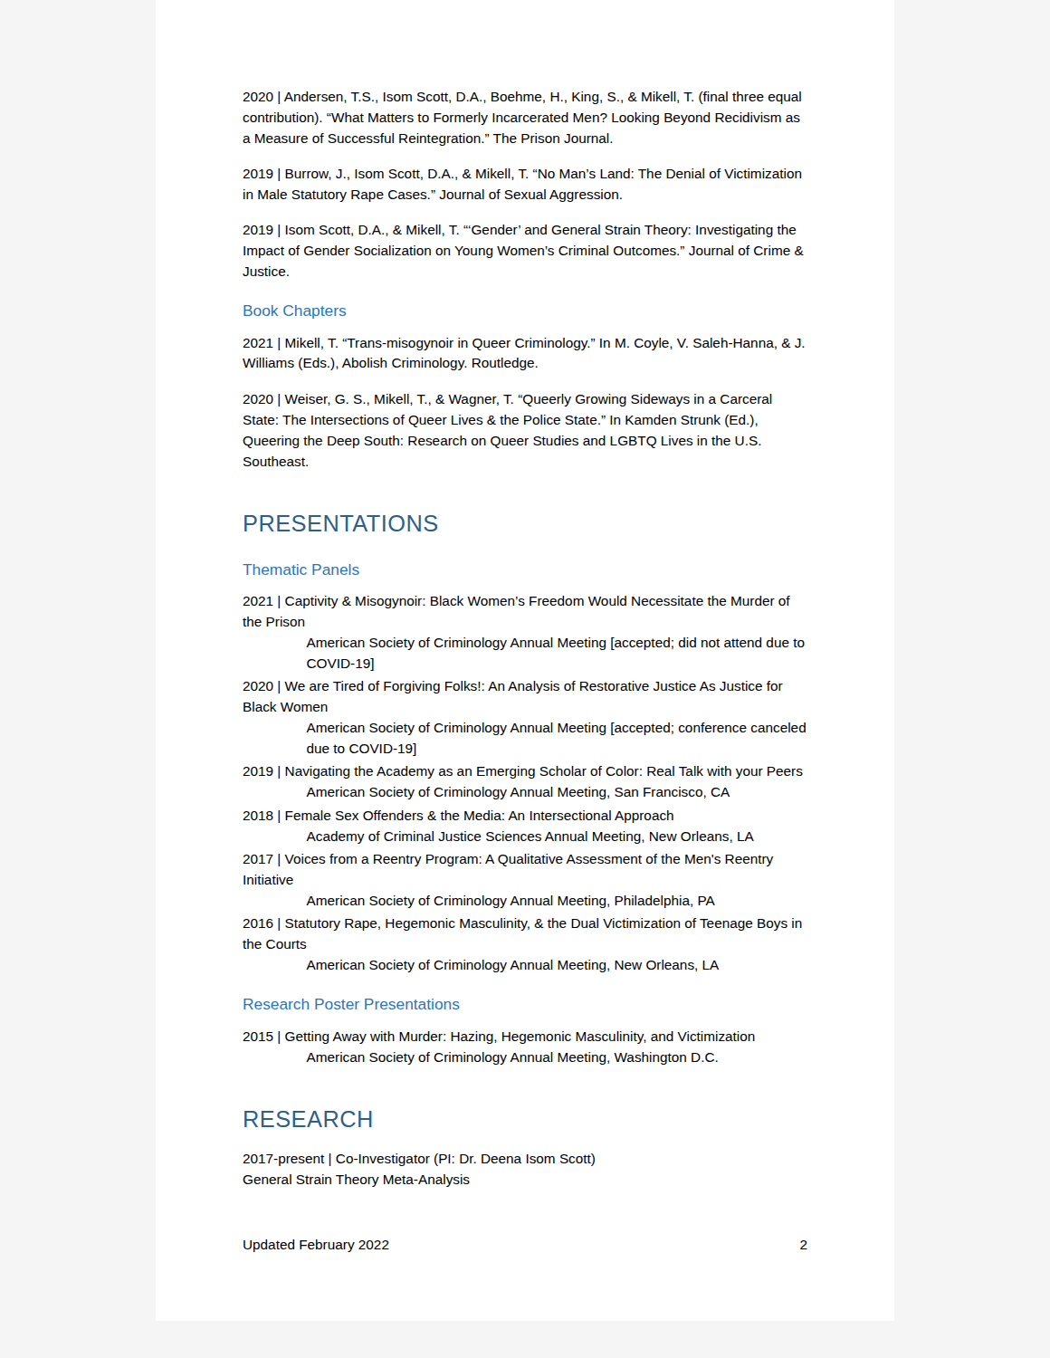2020 | Andersen, T.S., Isom Scott, D.A., Boehme, H., King, S., & Mikell, T. (final three equal contribution). “What Matters to Formerly Incarcerated Men? Looking Beyond Recidivism as a Measure of Successful Reintegration.” The Prison Journal.
2019 | Burrow, J., Isom Scott, D.A., & Mikell, T. “No Man’s Land: The Denial of Victimization in Male Statutory Rape Cases.” Journal of Sexual Aggression.
2019 | Isom Scott, D.A., & Mikell, T. “‘Gender’ and General Strain Theory: Investigating the Impact of Gender Socialization on Young Women’s Criminal Outcomes.” Journal of Crime & Justice.
Book Chapters
2021 | Mikell, T. “Trans-misogynoir in Queer Criminology.” In M. Coyle, V. Saleh-Hanna, & J. Williams (Eds.), Abolish Criminology. Routledge.
2020 | Weiser, G. S., Mikell, T., & Wagner, T. “Queerly Growing Sideways in a Carceral State: The Intersections of Queer Lives & the Police State.” In Kamden Strunk (Ed.), Queering the Deep South: Research on Queer Studies and LGBTQ Lives in the U.S. Southeast.
PRESENTATIONS
Thematic Panels
2021 | Captivity & Misogynoir: Black Women’s Freedom Would Necessitate the Murder of the Prison American Society of Criminology Annual Meeting [accepted; did not attend due to COVID-19]
2020 | We are Tired of Forgiving Folks!: An Analysis of Restorative Justice As Justice for Black Women American Society of Criminology Annual Meeting [accepted; conference canceled due to COVID-19]
2019 | Navigating the Academy as an Emerging Scholar of Color: Real Talk with your Peers American Society of Criminology Annual Meeting, San Francisco, CA
2018 | Female Sex Offenders & the Media: An Intersectional Approach Academy of Criminal Justice Sciences Annual Meeting, New Orleans, LA
2017 | Voices from a Reentry Program: A Qualitative Assessment of the Men's Reentry Initiative American Society of Criminology Annual Meeting, Philadelphia, PA
2016 | Statutory Rape, Hegemonic Masculinity, & the Dual Victimization of Teenage Boys in the Courts American Society of Criminology Annual Meeting, New Orleans, LA
Research Poster Presentations
2015 | Getting Away with Murder: Hazing, Hegemonic Masculinity, and Victimization American Society of Criminology Annual Meeting, Washington D.C.
RESEARCH
2017-present | Co-Investigator (PI: Dr. Deena Isom Scott)
General Strain Theory Meta-Analysis
Updated February 2022 2